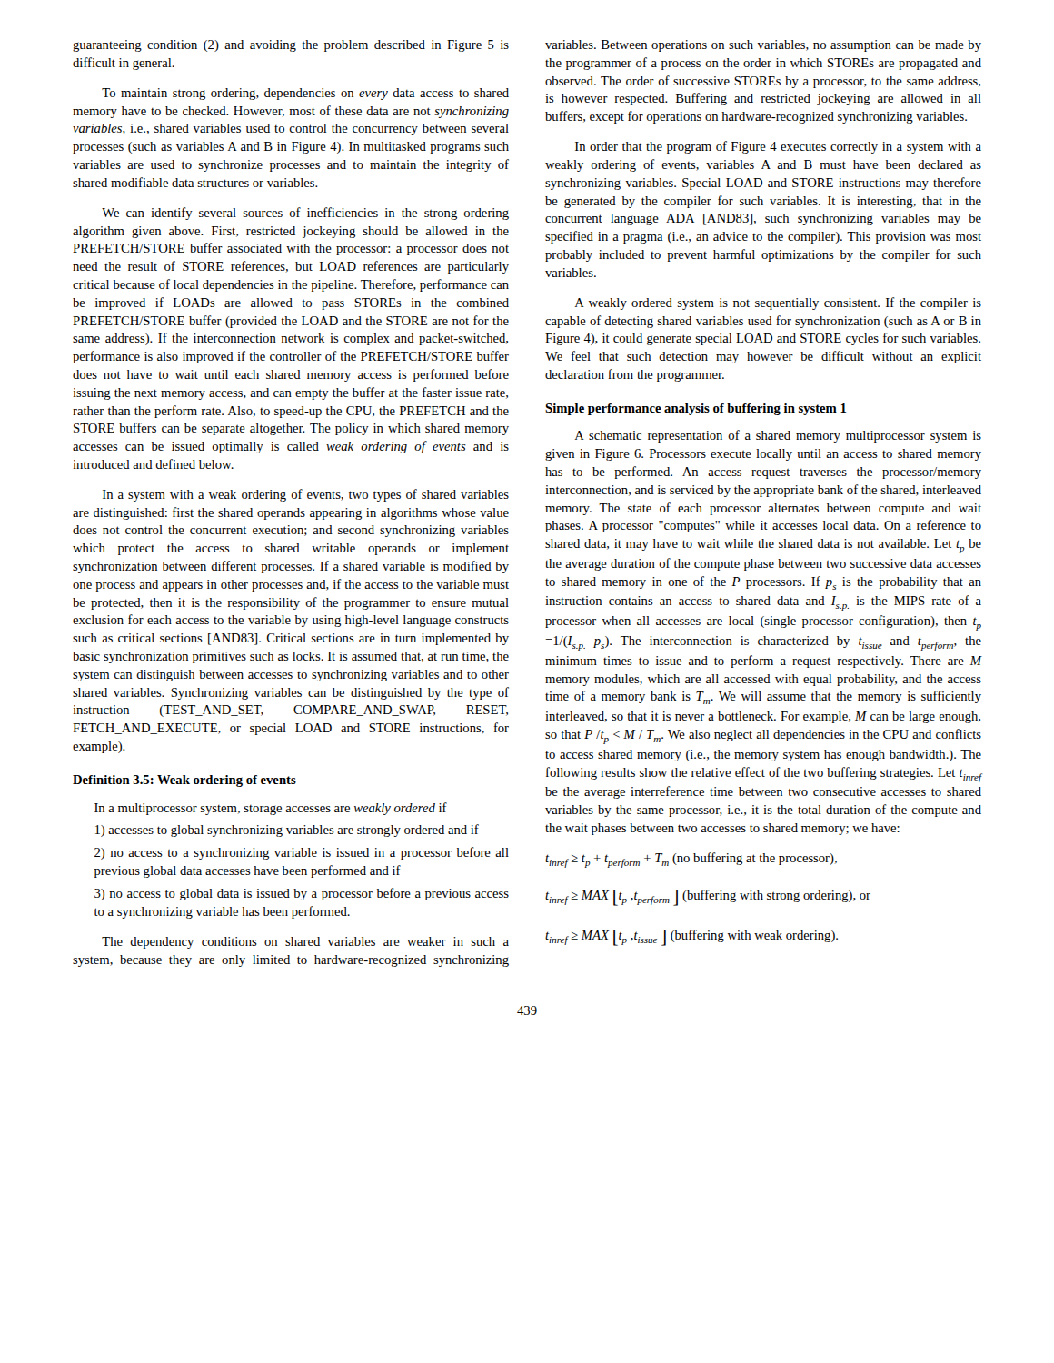guaranteeing condition (2) and avoiding the problem described in Figure 5 is difficult in general.
To maintain strong ordering, dependencies on every data access to shared memory have to be checked. However, most of these data are not synchronizing variables, i.e., shared variables used to control the concurrency between several processes (such as variables A and B in Figure 4). In multitasked programs such variables are used to synchronize processes and to maintain the integrity of shared modifiable data structures or variables.
We can identify several sources of inefficiencies in the strong ordering algorithm given above. First, restricted jockeying should be allowed in the PREFETCH/STORE buffer associated with the processor: a processor does not need the result of STORE references, but LOAD references are particularly critical because of local dependencies in the pipeline. Therefore, performance can be improved if LOADs are allowed to pass STOREs in the combined PREFETCH/STORE buffer (provided the LOAD and the STORE are not for the same address). If the interconnection network is complex and packet-switched, performance is also improved if the controller of the PREFETCH/STORE buffer does not have to wait until each shared memory access is performed before issuing the next memory access, and can empty the buffer at the faster issue rate, rather than the perform rate. Also, to speed-up the CPU, the PREFETCH and the STORE buffers can be separate altogether. The policy in which shared memory accesses can be issued optimally is called weak ordering of events and is introduced and defined below.
In a system with a weak ordering of events, two types of shared variables are distinguished: first the shared operands appearing in algorithms whose value does not control the concurrent execution; and second synchronizing variables which protect the access to shared writable operands or implement synchronization between different processes. If a shared variable is modified by one process and appears in other processes and, if the access to the variable must be protected, then it is the responsibility of the programmer to ensure mutual exclusion for each access to the variable by using high-level language constructs such as critical sections [AND83]. Critical sections are in turn implemented by basic synchronization primitives such as locks. It is assumed that, at run time, the system can distinguish between accesses to synchronizing variables and to other shared variables. Synchronizing variables can be distinguished by the type of instruction (TEST_AND_SET, COMPARE_AND_SWAP, RESET, FETCH_AND_EXECUTE, or special LOAD and STORE instructions, for example).
Definition 3.5: Weak ordering of events
In a multiprocessor system, storage accesses are weakly ordered if
1) accesses to global synchronizing variables are strongly ordered and if
2) no access to a synchronizing variable is issued in a processor before all previous global data accesses have been performed and if
3) no access to global data is issued by a processor before a previous access to a synchronizing variable has been performed.
The dependency conditions on shared variables are weaker in such a system, because they are only limited to hardware-recognized synchronizing variables. Between operations on such variables, no assumption can be made by the programmer of a process on the order in which STOREs are propagated and observed. The order of successive STOREs by a processor, to the same address, is however respected. Buffering and restricted jockeying are allowed in all buffers, except for operations on hardware-recognized synchronizing variables.
In order that the program of Figure 4 executes correctly in a system with a weakly ordering of events, variables A and B must have been declared as synchronizing variables. Special LOAD and STORE instructions may therefore be generated by the compiler for such variables. It is interesting, that in the concurrent language ADA [AND83], such synchronizing variables may be specified in a pragma (i.e., an advice to the compiler). This provision was most probably included to prevent harmful optimizations by the compiler for such variables.
A weakly ordered system is not sequentially consistent. If the compiler is capable of detecting shared variables used for synchronization (such as A or B in Figure 4), it could generate special LOAD and STORE cycles for such variables. We feel that such detection may however be difficult without an explicit declaration from the programmer.
Simple performance analysis of buffering in system 1
A schematic representation of a shared memory multiprocessor system is given in Figure 6. Processors execute locally until an access to shared memory has to be performed. An access request traverses the processor/memory interconnection, and is serviced by the appropriate bank of the shared, interleaved memory. The state of each processor alternates between compute and wait phases. A processor "computes" while it accesses local data. On a reference to shared data, it may have to wait while the shared data is not available. Let tp be the average duration of the compute phase between two successive data accesses to shared memory in one of the P processors. If ps is the probability that an instruction contains an access to shared data and Is.p. is the MIPS rate of a processor when all accesses are local (single processor configuration), then tp =1/(Is.p. ps). The interconnection is characterized by tissue and tperform, the minimum times to issue and to perform a request respectively. There are M memory modules, which are all accessed with equal probability, and the access time of a memory bank is Tm. We will assume that the memory is sufficiently interleaved, so that it is never a bottleneck. For example, M can be large enough, so that P /tp < M / Tm. We also neglect all dependencies in the CPU and conflicts to access shared memory (i.e., the memory system has enough bandwidth.). The following results show the relative effect of the two buffering strategies. Let tinref be the average interreference time between two consecutive accesses to shared variables by the same processor, i.e., it is the total duration of the compute and the wait phases between two accesses to shared memory; we have:
tinref ≥ tp + tperform + Tm (no buffering at the processor),
tinref ≥ MAX [tp ,tperform ] (buffering with strong ordering), or
tinref ≥ MAX [tp ,tissue ] (buffering with weak ordering).
439